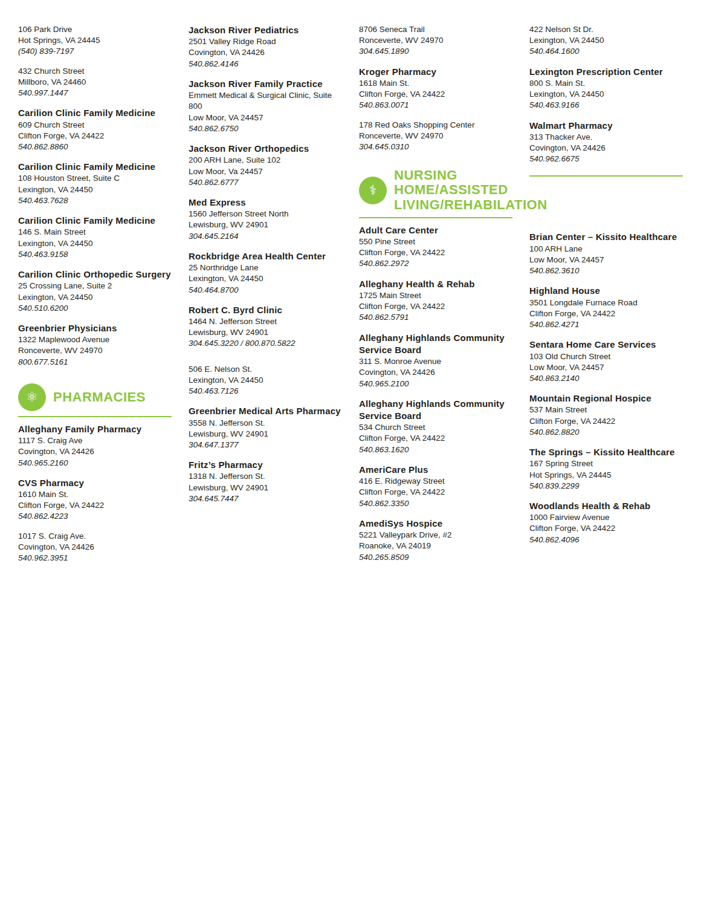106 Park Drive Hot Springs, VA 24445 (540) 839-7197
432 Church Street Millboro, VA 24460 540.997.1447
Carilion Clinic Family Medicine 609 Church Street Clifton Forge, VA 24422 540.862.8860
Carilion Clinic Family Medicine 108 Houston Street, Suite C Lexington, VA 24450 540.463.7628
Carilion Clinic Family Medicine 146 S. Main Street Lexington, VA 24450 540.463.9158
Carilion Clinic Orthopedic Surgery 25 Crossing Lane, Suite 2 Lexington, VA 24450 540.510.6200
Greenbrier Physicians 1322 Maplewood Avenue Ronceverte, WV 24970 800.677.5161
⚛
Pharmacies
Alleghany Family Pharmacy 1117 S. Craig Ave Covington, VA 24426 540.965.2160
CVS Pharmacy 1610 Main St. Clifton Forge, VA 24422 540.862.4223
1017 S. Craig Ave. Covington, VA 24426 540.962.3951
Jackson River Pediatrics 2501 Valley Ridge Road Covington, VA 24426 540.862.4146
Jackson River Family Practice Emmett Medical & Surgical Clinic, Suite 800 Low Moor, VA 24457 540.862.6750
Jackson River Orthopedics 200 ARH Lane, Suite 102 Low Moor, Va 24457 540.862.6777
Med Express 1560 Jefferson Street North Lewisburg, WV 24901 304.645.2164
Rockbridge Area Health Center 25 Northridge Lane Lexington, VA 24450 540.464.8700
Robert C. Byrd Clinic 1464 N. Jefferson Street Lewisburg, WV 24901 304.645.3220 / 800.870.5822
506 E. Nelson St. Lexington, VA 24450 540.463.7126
Greenbrier Medical Arts Pharmacy 3558 N. Jefferson St. Lewisburg, WV 24901 304.647.1377
Fritz’s Pharmacy 1318 N. Jefferson St. Lewisburg, WV 24901 304.645.7447
8706 Seneca Trail Ronceverte, WV 24970 304.645.1890
Kroger Pharmacy 1618 Main St. Clifton Forge, VA 24422 540.863.0071
178 Red Oaks Shopping Center Ronceverte, WV 24970 304.645.0310
⚕
Nursing Home/Assisted Living/Rehabilation
Adult Care Center 550 Pine Street Clifton Forge, VA 24422 540.862.2972
Alleghany Health & Rehab 1725 Main Street Clifton Forge, VA 24422 540.862.5791
Alleghany Highlands Community Service Board 311 S. Monroe Avenue Covington, VA 24426 540.965.2100
Alleghany Highlands Community Service Board 534 Church Street Clifton Forge, VA 24422 540.863.1620
AmeriCare Plus 416 E. Ridgeway Street Clifton Forge, VA 24422 540.862.3350
AmediSys Hospice 5221 Valleypark Drive, #2 Roanoke, VA 24019 540.265.8509
422 Nelson St Dr. Lexington, VA 24450 540.464.1600
Lexington Prescription Center 800 S. Main St. Lexington, VA 24450 540.463.9166
Walmart Pharmacy 313 Thacker Ave. Covington, VA 24426 540.962.6675
Brian Center – Kissito Healthcare 100 ARH Lane Low Moor, VA 24457 540.862.3610
Highland House 3501 Longdale Furnace Road Clifton Forge, VA 24422 540.862.4271
Sentara Home Care Services 103 Old Church Street Low Moor, VA 24457 540.863.2140
Mountain Regional Hospice 537 Main Street Clifton Forge, VA 24422 540.862.8820
The Springs – Kissito Healthcare 167 Spring Street Hot Springs, VA 24445 540.839.2299
Woodlands Health & Rehab 1000 Fairview Avenue Clifton Forge, VA 24422 540.862.4096